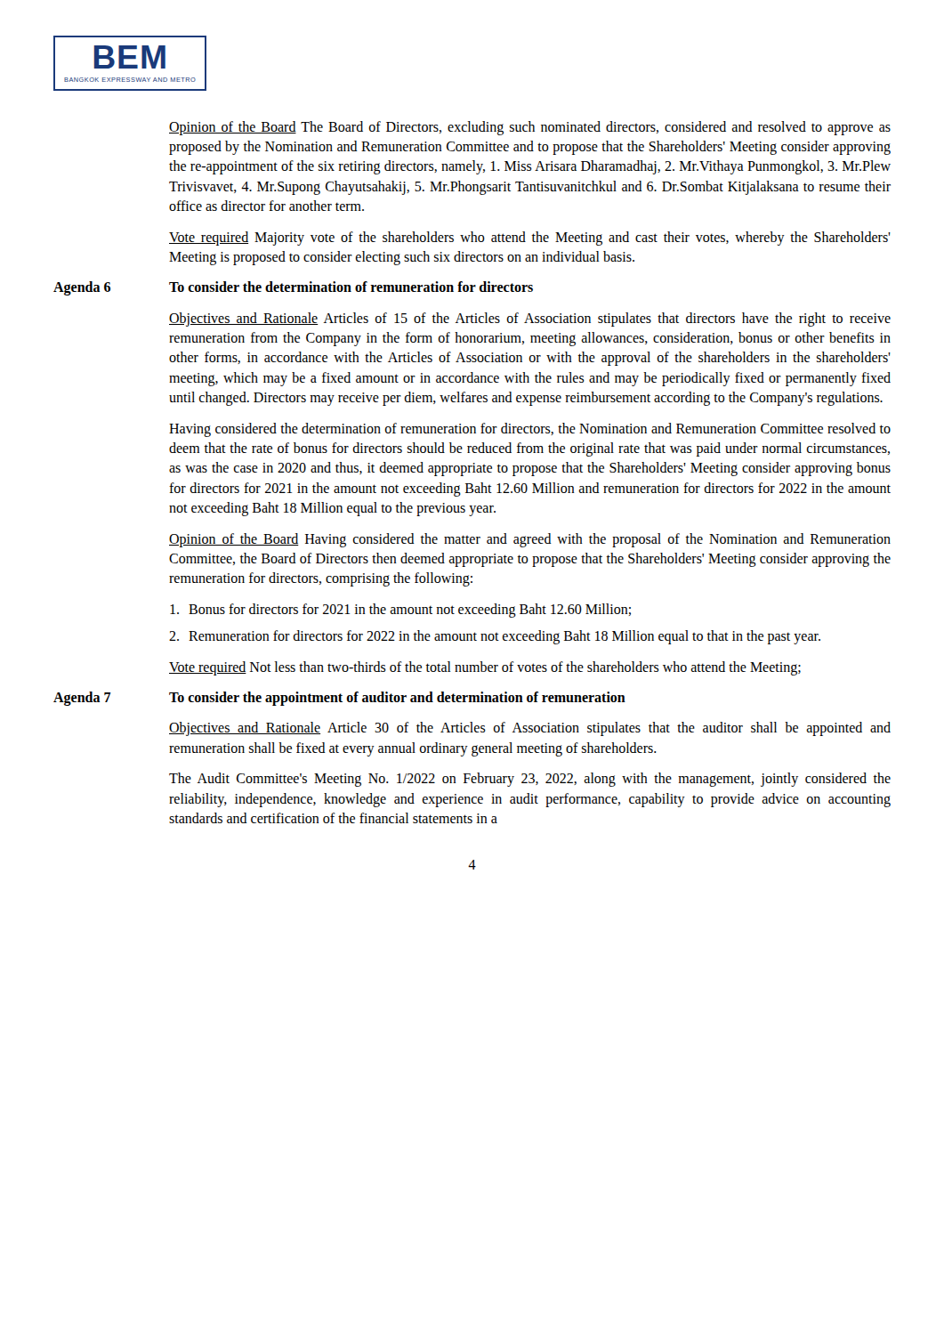BEM
BANGKOK EXPRESSWAY AND METRO
Opinion of the Board The Board of Directors, excluding such nominated directors, considered and resolved to approve as proposed by the Nomination and Remuneration Committee and to propose that the Shareholders' Meeting consider approving the re-appointment of the six retiring directors, namely, 1. Miss Arisara Dharamadhaj, 2. Mr.Vithaya Punmongkol, 3. Mr.Plew Trivisvavet, 4. Mr.Supong Chayutsahakij, 5. Mr.Phongsarit Tantisuvanitchkul and 6. Dr.Sombat Kitjalaksana to resume their office as director for another term.
Vote required Majority vote of the shareholders who attend the Meeting and cast their votes, whereby the Shareholders' Meeting is proposed to consider electing such six directors on an individual basis.
Agenda 6
To consider the determination of remuneration for directors
Objectives and Rationale Articles of 15 of the Articles of Association stipulates that directors have the right to receive remuneration from the Company in the form of honorarium, meeting allowances, consideration, bonus or other benefits in other forms, in accordance with the Articles of Association or with the approval of the shareholders in the shareholders' meeting, which may be a fixed amount or in accordance with the rules and may be periodically fixed or permanently fixed until changed. Directors may receive per diem, welfares and expense reimbursement according to the Company's regulations.
Having considered the determination of remuneration for directors, the Nomination and Remuneration Committee resolved to deem that the rate of bonus for directors should be reduced from the original rate that was paid under normal circumstances, as was the case in 2020 and thus, it deemed appropriate to propose that the Shareholders' Meeting consider approving bonus for directors for 2021 in the amount not exceeding Baht 12.60 Million and remuneration for directors for 2022 in the amount not exceeding Baht 18 Million equal to the previous year.
Opinion of the Board Having considered the matter and agreed with the proposal of the Nomination and Remuneration Committee, the Board of Directors then deemed appropriate to propose that the Shareholders' Meeting consider approving the remuneration for directors, comprising the following:
1. Bonus for directors for 2021 in the amount not exceeding Baht 12.60 Million;
2. Remuneration for directors for 2022 in the amount not exceeding Baht 18 Million equal to that in the past year.
Vote required Not less than two-thirds of the total number of votes of the shareholders who attend the Meeting;
Agenda 7
To consider the appointment of auditor and determination of remuneration
Objectives and Rationale Article 30 of the Articles of Association stipulates that the auditor shall be appointed and remuneration shall be fixed at every annual ordinary general meeting of shareholders.
The Audit Committee's Meeting No. 1/2022 on February 23, 2022, along with the management, jointly considered the reliability, independence, knowledge and experience in audit performance, capability to provide advice on accounting standards and certification of the financial statements in a
4